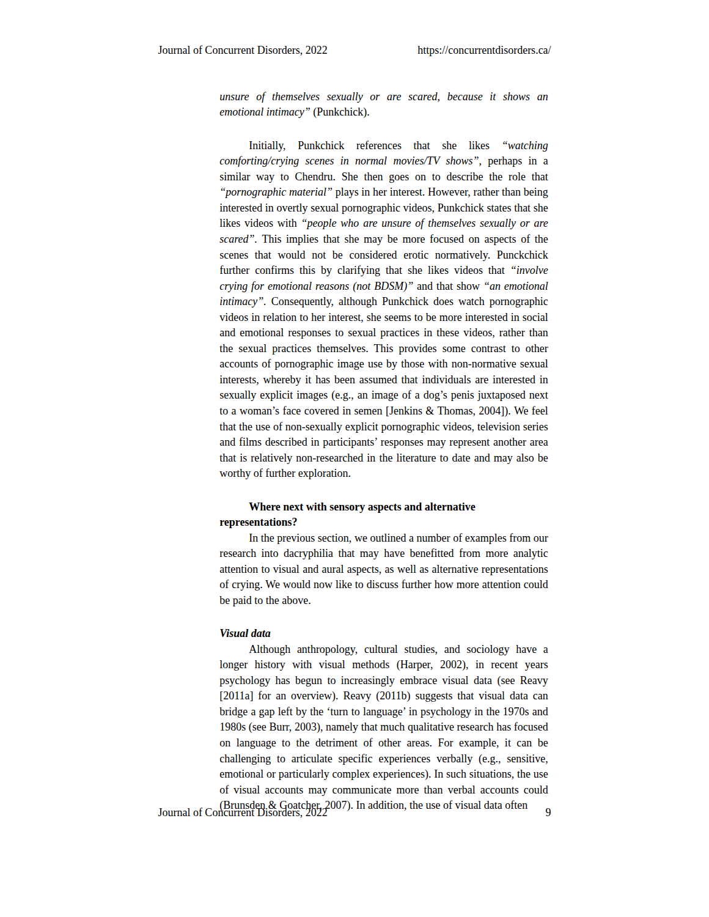Journal of Concurrent Disorders, 2022
https://concurrentdisorders.ca/
unsure of themselves sexually or are scared, because it shows an emotional intimacy” (Punkchick).
Initially, Punkchick references that she likes “watching comforting/crying scenes in normal movies/TV shows”, perhaps in a similar way to Chendru. She then goes on to describe the role that “pornographic material” plays in her interest. However, rather than being interested in overtly sexual pornographic videos, Punkchick states that she likes videos with “people who are unsure of themselves sexually or are scared”. This implies that she may be more focused on aspects of the scenes that would not be considered erotic normatively. Punckchick further confirms this by clarifying that she likes videos that “involve crying for emotional reasons (not BDSM)” and that show “an emotional intimacy”. Consequently, although Punkchick does watch pornographic videos in relation to her interest, she seems to be more interested in social and emotional responses to sexual practices in these videos, rather than the sexual practices themselves. This provides some contrast to other accounts of pornographic image use by those with non-normative sexual interests, whereby it has been assumed that individuals are interested in sexually explicit images (e.g., an image of a dog’s penis juxtaposed next to a woman’s face covered in semen [Jenkins & Thomas, 2004]). We feel that the use of non-sexually explicit pornographic videos, television series and films described in participants’ responses may represent another area that is relatively non-researched in the literature to date and may also be worthy of further exploration.
Where next with sensory aspects and alternative representations?
In the previous section, we outlined a number of examples from our research into dacryphilia that may have benefitted from more analytic attention to visual and aural aspects, as well as alternative representations of crying. We would now like to discuss further how more attention could be paid to the above.
Visual data
Although anthropology, cultural studies, and sociology have a longer history with visual methods (Harper, 2002), in recent years psychology has begun to increasingly embrace visual data (see Reavy [2011a] for an overview). Reavy (2011b) suggests that visual data can bridge a gap left by the ‘turn to language’ in psychology in the 1970s and 1980s (see Burr, 2003), namely that much qualitative research has focused on language to the detriment of other areas. For example, it can be challenging to articulate specific experiences verbally (e.g., sensitive, emotional or particularly complex experiences). In such situations, the use of visual accounts may communicate more than verbal accounts could (Brunsden & Goatcher, 2007). In addition, the use of visual data often
Journal of Concurrent Disorders, 2022
9